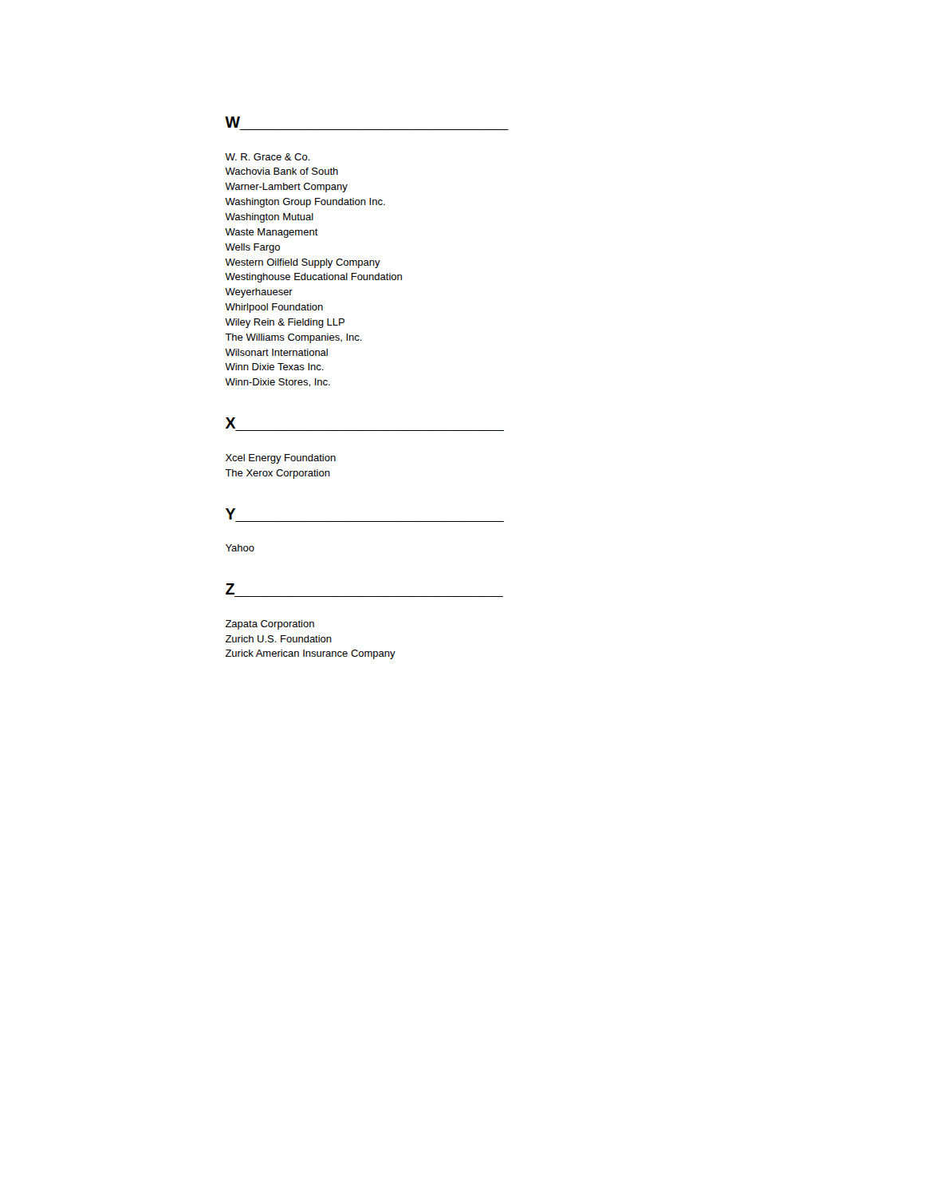W_______________________________
W. R. Grace & Co.
Wachovia Bank of South
Warner-Lambert Company
Washington Group Foundation Inc.
Washington Mutual
Waste Management
Wells Fargo
Western Oilfield Supply Company
Westinghouse Educational Foundation
Weyerhaueser
Whirlpool Foundation
Wiley Rein & Fielding LLP
The Williams Companies, Inc.
Wilsonart International
Winn Dixie Texas Inc.
Winn-Dixie Stores, Inc.
X_______________________________
Xcel Energy Foundation
The Xerox Corporation
Y_______________________________
Yahoo
Z_______________________________
Zapata Corporation
Zurich U.S. Foundation
Zurick American Insurance Company